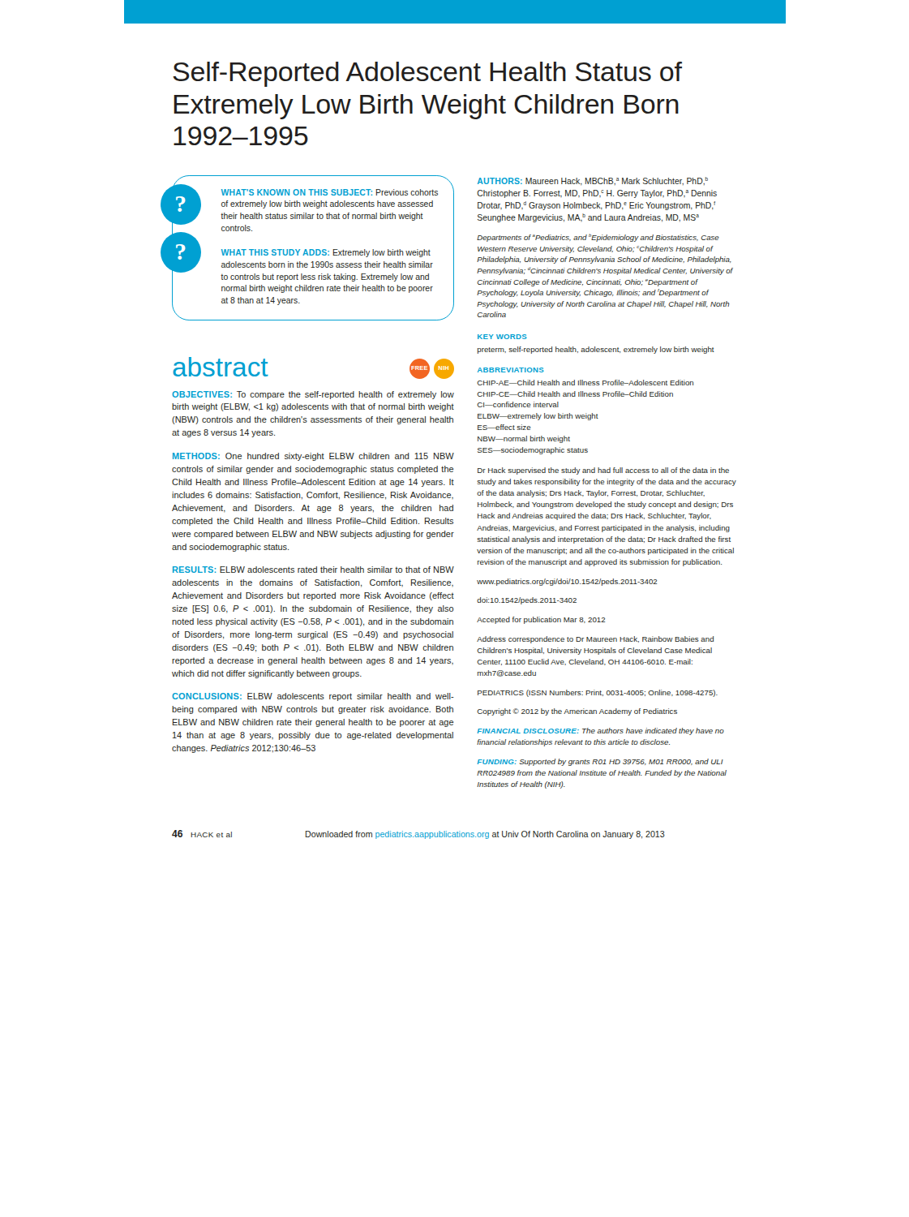Self-Reported Adolescent Health Status of Extremely Low Birth Weight Children Born 1992–1995
?
?
WHAT'S KNOWN ON THIS SUBJECT: Previous cohorts of extremely low birth weight adolescents have assessed their health status similar to that of normal birth weight controls.
WHAT THIS STUDY ADDS: Extremely low birth weight adolescents born in the 1990s assess their health similar to controls but report less risk taking. Extremely low and normal birth weight children rate their health to be poorer at 8 than at 14 years.
abstract FREE NIH
OBJECTIVES: To compare the self-reported health of extremely low birth weight (ELBW, <1 kg) adolescents with that of normal birth weight (NBW) controls and the children's assessments of their general health at ages 8 versus 14 years.
METHODS: One hundred sixty-eight ELBW children and 115 NBW controls of similar gender and sociodemographic status completed the Child Health and Illness Profile–Adolescent Edition at age 14 years. It includes 6 domains: Satisfaction, Comfort, Resilience, Risk Avoidance, Achievement, and Disorders. At age 8 years, the children had completed the Child Health and Illness Profile–Child Edition. Results were compared between ELBW and NBW subjects adjusting for gender and sociodemographic status.
RESULTS: ELBW adolescents rated their health similar to that of NBW adolescents in the domains of Satisfaction, Comfort, Resilience, Achievement and Disorders but reported more Risk Avoidance (effect size [ES] 0.6, P < .001). In the subdomain of Resilience, they also noted less physical activity (ES −0.58, P < .001), and in the subdomain of Disorders, more long-term surgical (ES −0.49) and psychosocial disorders (ES −0.49; both P < .01). Both ELBW and NBW children reported a decrease in general health between ages 8 and 14 years, which did not differ significantly between groups.
CONCLUSIONS: ELBW adolescents report similar health and well-being compared with NBW controls but greater risk avoidance. Both ELBW and NBW children rate their general health to be poorer at age 14 than at age 8 years, possibly due to age-related developmental changes. Pediatrics 2012;130:46–53
AUTHORS: Maureen Hack, MBChB,a Mark Schluchter, PhD,b Christopher B. Forrest, MD, PhD,c H. Gerry Taylor, PhD,a Dennis Drotar, PhD,d Grayson Holmbeck, PhD,e Eric Youngstrom, PhD,f Seunghee Margevicius, MA,b and Laura Andreias, MD, MSa
Departments of aPediatrics, and bEpidemiology and Biostatistics, Case Western Reserve University, Cleveland, Ohio; cChildren's Hospital of Philadelphia, University of Pennsylvania School of Medicine, Philadelphia, Pennsylvania; dCincinnati Children's Hospital Medical Center, University of Cincinnati College of Medicine, Cincinnati, Ohio; eDepartment of Psychology, Loyola University, Chicago, Illinois; and fDepartment of Psychology, University of North Carolina at Chapel Hill, Chapel Hill, North Carolina
KEY WORDS
preterm, self-reported health, adolescent, extremely low birth weight
ABBREVIATIONS
CHIP-AE—Child Health and Illness Profile–Adolescent Edition
CHIP-CE—Child Health and Illness Profile–Child Edition
CI—confidence interval
ELBW—extremely low birth weight
ES—effect size
NBW—normal birth weight
SES—sociodemographic status
Dr Hack supervised the study and had full access to all of the data in the study and takes responsibility for the integrity of the data and the accuracy of the data analysis; Drs Hack, Taylor, Forrest, Drotar, Schluchter, Holmbeck, and Youngstrom developed the study concept and design; Drs Hack and Andreias acquired the data; Drs Hack, Schluchter, Taylor, Andreias, Margevicius, and Forrest participated in the analysis, including statistical analysis and interpretation of the data; Dr Hack drafted the first version of the manuscript; and all the co-authors participated in the critical revision of the manuscript and approved its submission for publication.
www.pediatrics.org/cgi/doi/10.1542/peds.2011-3402
doi:10.1542/peds.2011-3402
Accepted for publication Mar 8, 2012
Address correspondence to Dr Maureen Hack, Rainbow Babies and Children's Hospital, University Hospitals of Cleveland Case Medical Center, 11100 Euclid Ave, Cleveland, OH 44106-6010. E-mail: mxh7@case.edu
PEDIATRICS (ISSN Numbers: Print, 0031-4005; Online, 1098-4275).
Copyright © 2012 by the American Academy of Pediatrics
FINANCIAL DISCLOSURE: The authors have indicated they have no financial relationships relevant to this article to disclose.
FUNDING: Supported by grants R01 HD 39756, M01 RR000, and ULI RR024989 from the National Institute of Health. Funded by the National Institutes of Health (NIH).
46 HACK et al Downloaded from pediatrics.aappublications.org at Univ Of North Carolina on January 8, 2013